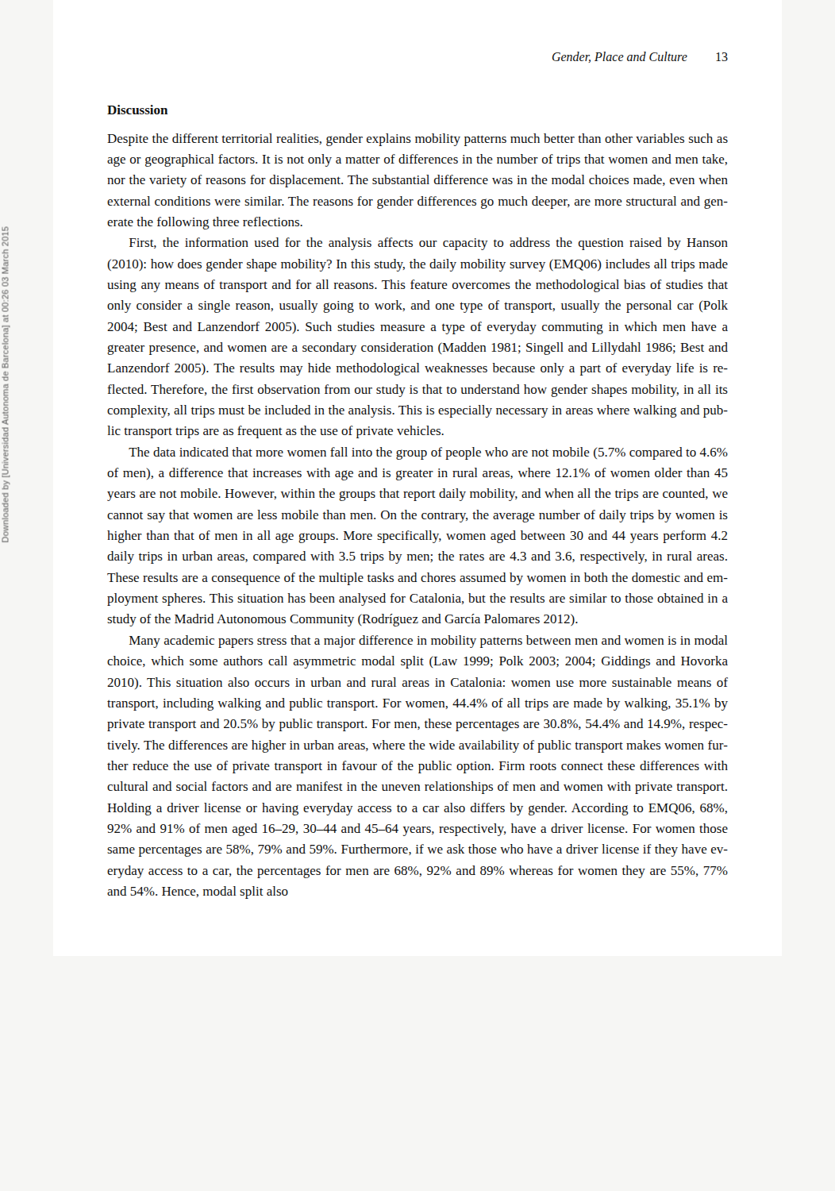Downloaded by [Universidad Autonoma de Barcelona] at 00:26 03 March 2015
Gender, Place and Culture 13
Discussion
Despite the different territorial realities, gender explains mobility patterns much better than other variables such as age or geographical factors. It is not only a matter of differences in the number of trips that women and men take, nor the variety of reasons for displacement. The substantial difference was in the modal choices made, even when external conditions were similar. The reasons for gender differences go much deeper, are more structural and generate the following three reflections.
First, the information used for the analysis affects our capacity to address the question raised by Hanson (2010): how does gender shape mobility? In this study, the daily mobility survey (EMQ06) includes all trips made using any means of transport and for all reasons. This feature overcomes the methodological bias of studies that only consider a single reason, usually going to work, and one type of transport, usually the personal car (Polk 2004; Best and Lanzendorf 2005). Such studies measure a type of everyday commuting in which men have a greater presence, and women are a secondary consideration (Madden 1981; Singell and Lillydahl 1986; Best and Lanzendorf 2005). The results may hide methodological weaknesses because only a part of everyday life is reflected. Therefore, the first observation from our study is that to understand how gender shapes mobility, in all its complexity, all trips must be included in the analysis. This is especially necessary in areas where walking and public transport trips are as frequent as the use of private vehicles.
The data indicated that more women fall into the group of people who are not mobile (5.7% compared to 4.6% of men), a difference that increases with age and is greater in rural areas, where 12.1% of women older than 45 years are not mobile. However, within the groups that report daily mobility, and when all the trips are counted, we cannot say that women are less mobile than men. On the contrary, the average number of daily trips by women is higher than that of men in all age groups. More specifically, women aged between 30 and 44 years perform 4.2 daily trips in urban areas, compared with 3.5 trips by men; the rates are 4.3 and 3.6, respectively, in rural areas. These results are a consequence of the multiple tasks and chores assumed by women in both the domestic and employment spheres. This situation has been analysed for Catalonia, but the results are similar to those obtained in a study of the Madrid Autonomous Community (Rodríguez and García Palomares 2012).
Many academic papers stress that a major difference in mobility patterns between men and women is in modal choice, which some authors call asymmetric modal split (Law 1999; Polk 2003; 2004; Giddings and Hovorka 2010). This situation also occurs in urban and rural areas in Catalonia: women use more sustainable means of transport, including walking and public transport. For women, 44.4% of all trips are made by walking, 35.1% by private transport and 20.5% by public transport. For men, these percentages are 30.8%, 54.4% and 14.9%, respectively. The differences are higher in urban areas, where the wide availability of public transport makes women further reduce the use of private transport in favour of the public option. Firm roots connect these differences with cultural and social factors and are manifest in the uneven relationships of men and women with private transport. Holding a driver license or having everyday access to a car also differs by gender. According to EMQ06, 68%, 92% and 91% of men aged 16–29, 30–44 and 45–64 years, respectively, have a driver license. For women those same percentages are 58%, 79% and 59%. Furthermore, if we ask those who have a driver license if they have everyday access to a car, the percentages for men are 68%, 92% and 89% whereas for women they are 55%, 77% and 54%. Hence, modal split also